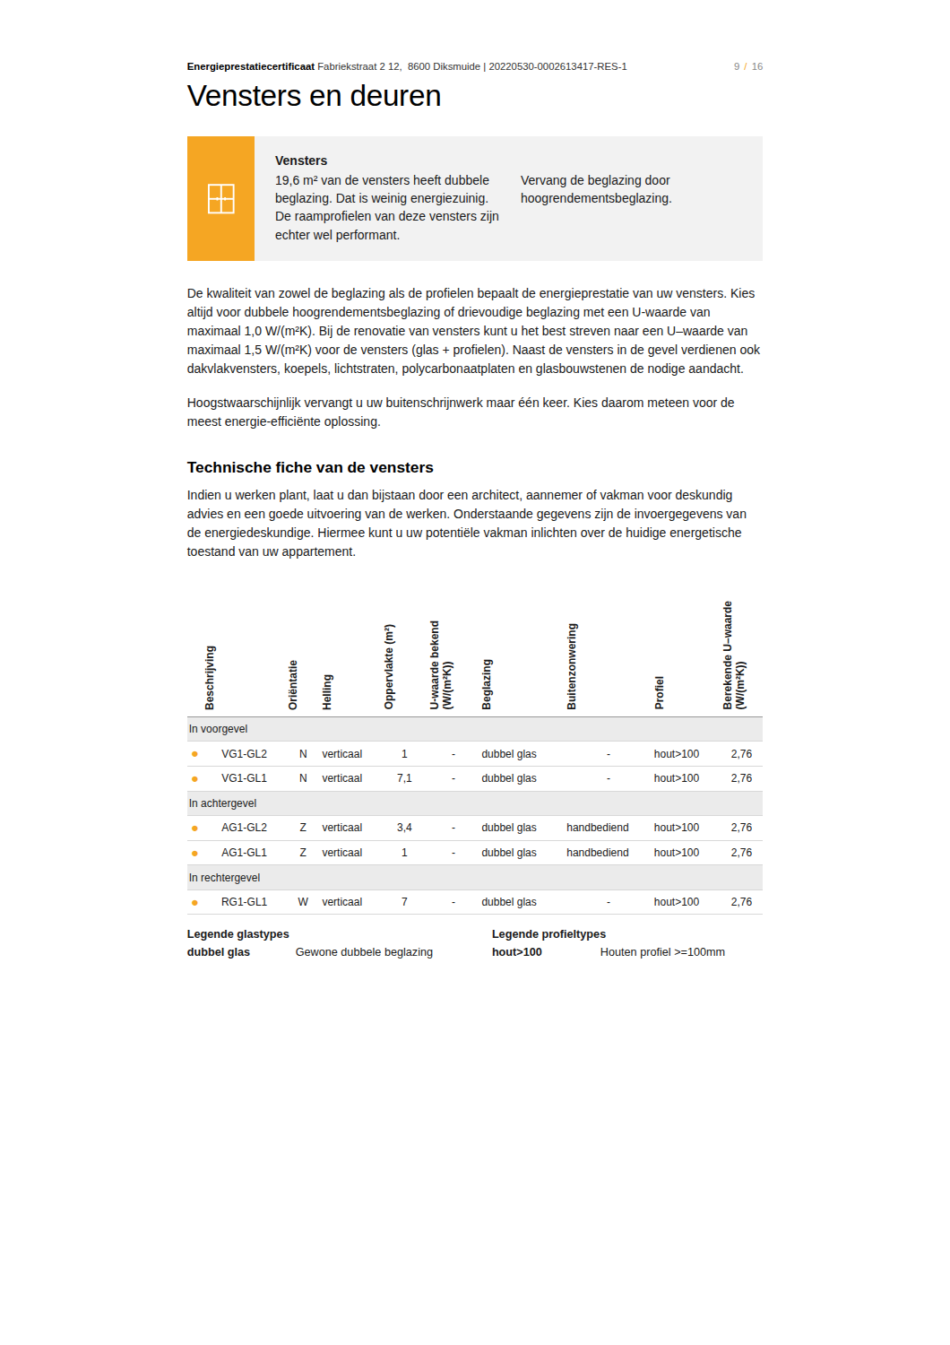Energieprestatiecertificaat Fabriekstraat 2 12, 8600 Diksmuide | 20220530-0002613417-RES-1
9 / 16
Vensters en deuren
Vensters
19,6 m² van de vensters heeft dubbele beglazing. Dat is weinig energiezuinig. De raamprofielen van deze vensters zijn echter wel performant.
Vervang de beglazing door hoogrendementsbeglazing.
De kwaliteit van zowel de beglazing als de profielen bepaalt de energieprestatie van uw vensters. Kies altijd voor dubbele hoogrendementsbeglazing of drievoudige beglazing met een U-waarde van maximaal 1,0 W/(m²K). Bij de renovatie van vensters kunt u het best streven naar een U–waarde van maximaal 1,5 W/(m²K) voor de vensters (glas + profielen). Naast de vensters in de gevel verdienen ook dakvlakvensters, koepels, lichtstraten, polycarbonaatplaten en glasbouwstenen de nodige aandacht.
Hoogstwaarschijnlijk vervangt u uw buitenschrijnwerk maar één keer. Kies daarom meteen voor de meest energie-efficiënte oplossing.
Technische fiche van de vensters
Indien u werken plant, laat u dan bijstaan door een architect, aannemer of vakman voor deskundig advies en een goede uitvoering van de werken. Onderstaande gegevens zijn de invoergegevens van de energiedeskundige. Hiermee kunt u uw potentiële vakman inlichten over de huidige energetische toestand van uw appartement.
| | Beschrijving | Oriëntatie | Helling | Oppervlakte (m²) | U-waarde bekend (W/(m²K)) | Beglazing | Buitenzonwering | Profiel | Berekende U–waarde (W/(m²K)) |
| --- | --- | --- | --- | --- | --- | --- | --- | --- | --- |
| In voorgevel |
| ● | VG1-GL2 | N | verticaal | 1 | - | dubbel glas | - | hout>100 | 2,76 |
| ● | VG1-GL1 | N | verticaal | 7,1 | - | dubbel glas | - | hout>100 | 2,76 |
| In achtergevel |
| ● | AG1-GL2 | Z | verticaal | 3,4 | - | dubbel glas | handbediend | hout>100 | 2,76 |
| ● | AG1-GL1 | Z | verticaal | 1 | - | dubbel glas | handbediend | hout>100 | 2,76 |
| In rechtergevel |
| ● | RG1-GL1 | W | verticaal | 7 | - | dubbel glas | - | hout>100 | 2,76 |
Legende glastypes
dubbel glas
Gewone dubbele beglazing
Legende profieltypes
hout>100
Houten profiel >=100mm